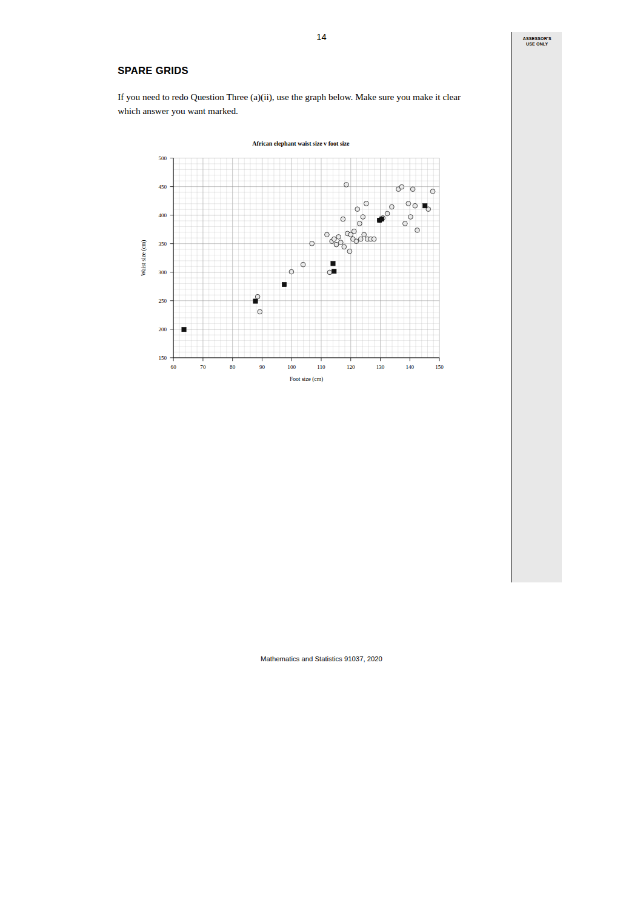14
ASSESSOR’S
USE ONLY
SPARE GRIDS
If you need to redo Question Three (a)(ii), use the graph below. Make sure you make it clear which answer you want marked.
African elephant waist size v foot size African elephant waist size v foot size 150 200 250 300 350 400 450 500 60 70 80 90 100 110 120 130 140 150 Foot size (cm) Waist size (cm)
Mathematics and Statistics 91037, 2020